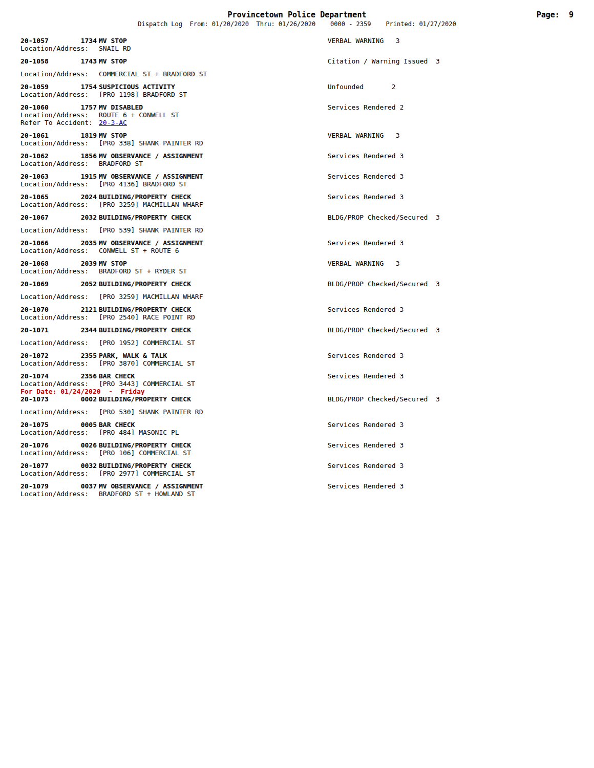Provincetown Police Department Page: 9
Dispatch Log From: 01/20/2020 Thru: 01/26/2020 0000 - 2359 Printed: 01/27/2020
| 20-1057 | 1734 | MV STOP | VERBAL WARNING 3 |
| Location/Address: | SNAIL RD |
| 20-1058 | 1743 | MV STOP | Citation / Warning Issued 3 |
| Location/Address: | COMMERCIAL ST + BRADFORD ST |
| 20-1059 | 1754 | SUSPICIOUS ACTIVITY | Unfounded 2 |
| Location/Address: | [PRO 1198] BRADFORD ST |
| 20-1060 | 1757 | MV DISABLED | Services Rendered 2 |
| Location/Address: | ROUTE 6 + CONWELL ST |
| Refer To Accident: | 20-3-AC |
| 20-1061 | 1819 | MV STOP | VERBAL WARNING 3 |
| Location/Address: | [PRO 338] SHANK PAINTER RD |
| 20-1062 | 1856 | MV OBSERVANCE / ASSIGNMENT | Services Rendered 3 |
| Location/Address: | BRADFORD ST |
| 20-1063 | 1915 | MV OBSERVANCE / ASSIGNMENT | Services Rendered 3 |
| Location/Address: | [PRO 4136] BRADFORD ST |
| 20-1065 | 2024 | BUILDING/PROPERTY CHECK | Services Rendered 3 |
| Location/Address: | [PRO 3259] MACMILLAN WHARF |
| 20-1067 | 2032 | BUILDING/PROPERTY CHECK | BLDG/PROP Checked/Secured 3 |
| Location/Address: | [PRO 539] SHANK PAINTER RD |
| 20-1066 | 2035 | MV OBSERVANCE / ASSIGNMENT | Services Rendered 3 |
| Location/Address: | CONWELL ST + ROUTE 6 |
| 20-1068 | 2039 | MV STOP | VERBAL WARNING 3 |
| Location/Address: | BRADFORD ST + RYDER ST |
| 20-1069 | 2052 | BUILDING/PROPERTY CHECK | BLDG/PROP Checked/Secured 3 |
| Location/Address: | [PRO 3259] MACMILLAN WHARF |
| 20-1070 | 2121 | BUILDING/PROPERTY CHECK | Services Rendered 3 |
| Location/Address: | [PRO 2540] RACE POINT RD |
| 20-1071 | 2344 | BUILDING/PROPERTY CHECK | BLDG/PROP Checked/Secured 3 |
| Location/Address: | [PRO 1952] COMMERCIAL ST |
| 20-1072 | 2355 | PARK, WALK & TALK | Services Rendered 3 |
| Location/Address: | [PRO 3870] COMMERCIAL ST |
| 20-1074 | 2356 | BAR CHECK | Services Rendered 3 |
| Location/Address: | [PRO 3443] COMMERCIAL ST |
| For Date: 01/24/2020 - Friday |
| 20-1073 | 0002 | BUILDING/PROPERTY CHECK | BLDG/PROP Checked/Secured 3 |
| Location/Address: | [PRO 530] SHANK PAINTER RD |
| 20-1075 | 0005 | BAR CHECK | Services Rendered 3 |
| Location/Address: | [PRO 484] MASONIC PL |
| 20-1076 | 0026 | BUILDING/PROPERTY CHECK | Services Rendered 3 |
| Location/Address: | [PRO 106] COMMERCIAL ST |
| 20-1077 | 0032 | BUILDING/PROPERTY CHECK | Services Rendered 3 |
| Location/Address: | [PRO 2977] COMMERCIAL ST |
| 20-1079 | 0037 | MV OBSERVANCE / ASSIGNMENT | Services Rendered 3 |
| Location/Address: | BRADFORD ST + HOWLAND ST |